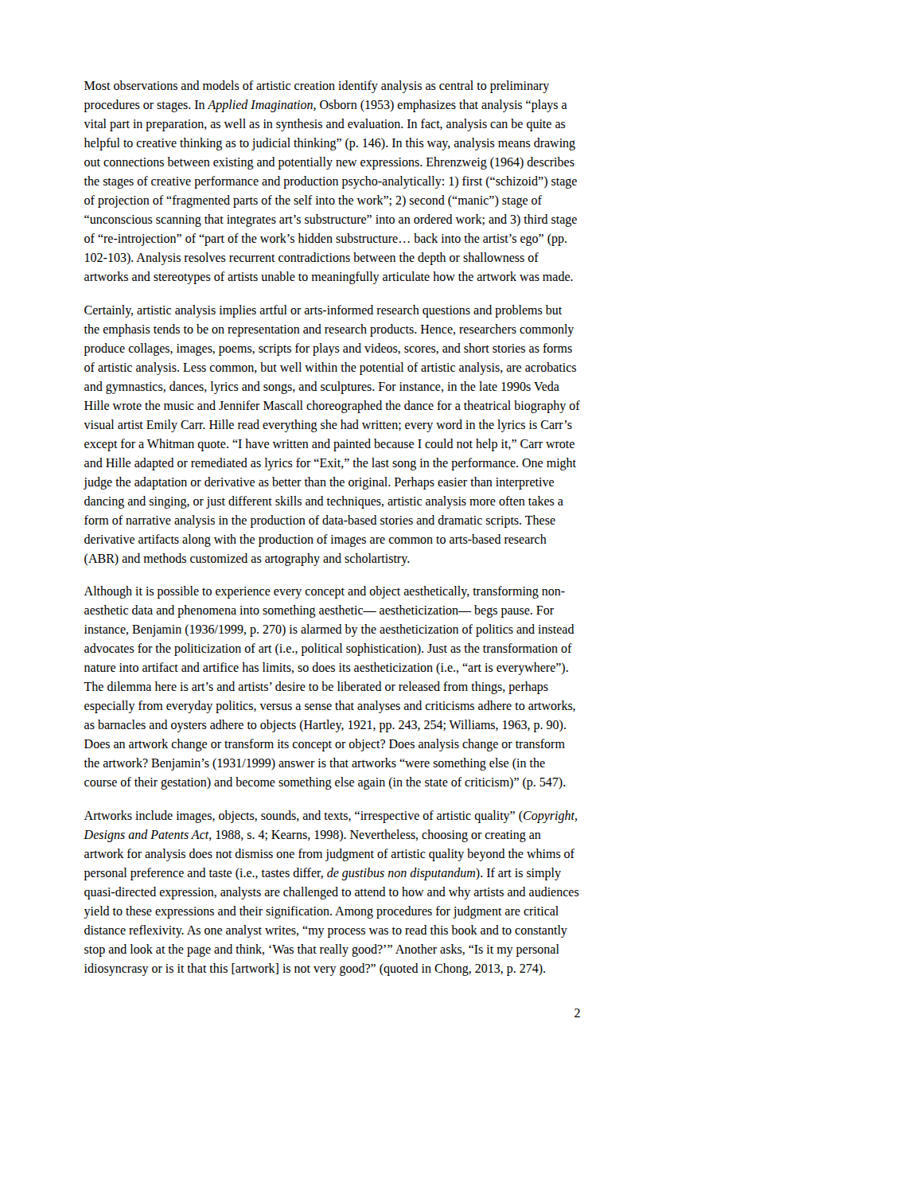Most observations and models of artistic creation identify analysis as central to preliminary procedures or stages. In Applied Imagination, Osborn (1953) emphasizes that analysis “plays a vital part in preparation, as well as in synthesis and evaluation. In fact, analysis can be quite as helpful to creative thinking as to judicial thinking” (p. 146). In this way, analysis means drawing out connections between existing and potentially new expressions. Ehrenzweig (1964) describes the stages of creative performance and production psycho-analytically: 1) first (“schizoid”) stage of projection of “fragmented parts of the self into the work”; 2) second (“manic”) stage of “unconscious scanning that integrates art’s substructure” into an ordered work; and 3) third stage of “re-introjection” of “part of the work’s hidden substructure… back into the artist’s ego” (pp. 102-103). Analysis resolves recurrent contradictions between the depth or shallowness of artworks and stereotypes of artists unable to meaningfully articulate how the artwork was made.
Certainly, artistic analysis implies artful or arts-informed research questions and problems but the emphasis tends to be on representation and research products. Hence, researchers commonly produce collages, images, poems, scripts for plays and videos, scores, and short stories as forms of artistic analysis. Less common, but well within the potential of artistic analysis, are acrobatics and gymnastics, dances, lyrics and songs, and sculptures. For instance, in the late 1990s Veda Hille wrote the music and Jennifer Mascall choreographed the dance for a theatrical biography of visual artist Emily Carr. Hille read everything she had written; every word in the lyrics is Carr’s except for a Whitman quote. “I have written and painted because I could not help it,” Carr wrote and Hille adapted or remediated as lyrics for “Exit,” the last song in the performance. One might judge the adaptation or derivative as better than the original. Perhaps easier than interpretive dancing and singing, or just different skills and techniques, artistic analysis more often takes a form of narrative analysis in the production of data-based stories and dramatic scripts. These derivative artifacts along with the production of images are common to arts-based research (ABR) and methods customized as artography and scholartistry.
Although it is possible to experience every concept and object aesthetically, transforming non-aesthetic data and phenomena into something aesthetic— aestheticization— begs pause. For instance, Benjamin (1936/1999, p. 270) is alarmed by the aestheticization of politics and instead advocates for the politicization of art (i.e., political sophistication). Just as the transformation of nature into artifact and artifice has limits, so does its aestheticization (i.e., “art is everywhere”). The dilemma here is art’s and artists’ desire to be liberated or released from things, perhaps especially from everyday politics, versus a sense that analyses and criticisms adhere to artworks, as barnacles and oysters adhere to objects (Hartley, 1921, pp. 243, 254; Williams, 1963, p. 90). Does an artwork change or transform its concept or object? Does analysis change or transform the artwork? Benjamin’s (1931/1999) answer is that artworks “were something else (in the course of their gestation) and become something else again (in the state of criticism)” (p. 547).
Artworks include images, objects, sounds, and texts, “irrespective of artistic quality” (Copyright, Designs and Patents Act, 1988, s. 4; Kearns, 1998). Nevertheless, choosing or creating an artwork for analysis does not dismiss one from judgment of artistic quality beyond the whims of personal preference and taste (i.e., tastes differ, de gustibus non disputandum). If art is simply quasi-directed expression, analysts are challenged to attend to how and why artists and audiences yield to these expressions and their signification. Among procedures for judgment are critical distance reflexivity. As one analyst writes, “my process was to read this book and to constantly stop and look at the page and think, ‘Was that really good?’” Another asks, “Is it my personal idiosyncrasy or is it that this [artwork] is not very good?” (quoted in Chong, 2013, p. 274).
2